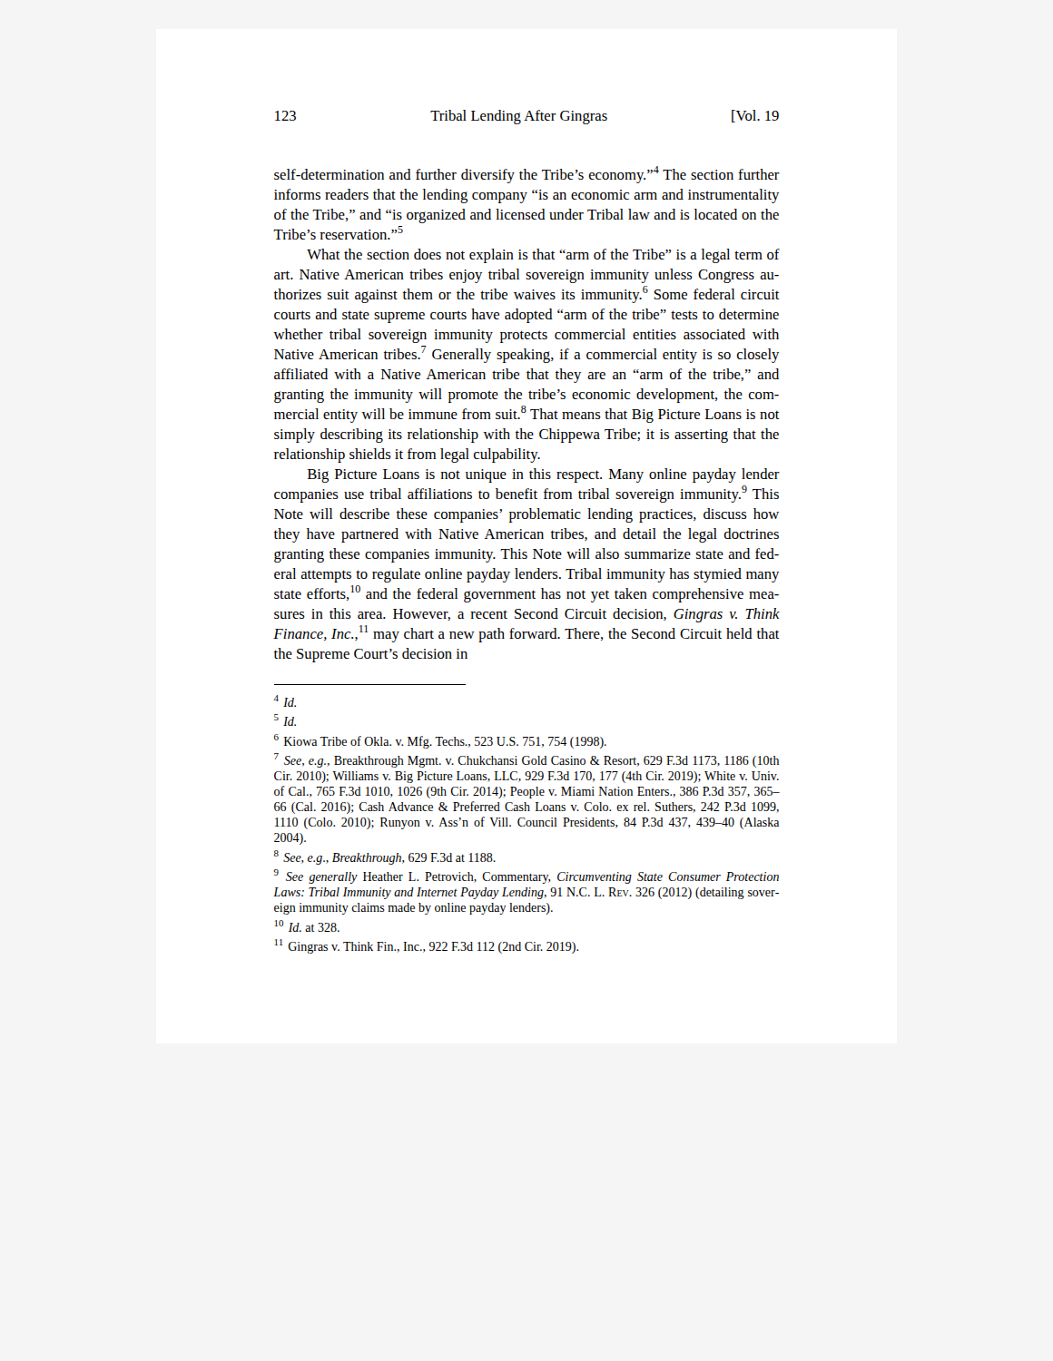123 Tribal Lending After Gingras [Vol. 19
self-determination and further diversify the Tribe’s economy.”4 The section further informs readers that the lending company “is an economic arm and instrumentality of the Tribe,” and “is organized and licensed under Tribal law and is located on the Tribe’s reservation.”5
What the section does not explain is that “arm of the Tribe” is a legal term of art. Native American tribes enjoy tribal sovereign immunity unless Congress authorizes suit against them or the tribe waives its immunity.6 Some federal circuit courts and state supreme courts have adopted “arm of the tribe” tests to determine whether tribal sovereign immunity protects commercial entities associated with Native American tribes.7 Generally speaking, if a commercial entity is so closely affiliated with a Native American tribe that they are an “arm of the tribe,” and granting the immunity will promote the tribe’s economic development, the commercial entity will be immune from suit.8 That means that Big Picture Loans is not simply describing its relationship with the Chippewa Tribe; it is asserting that the relationship shields it from legal culpability.
Big Picture Loans is not unique in this respect. Many online payday lender companies use tribal affiliations to benefit from tribal sovereign immunity.9 This Note will describe these companies’ problematic lending practices, discuss how they have partnered with Native American tribes, and detail the legal doctrines granting these companies immunity. This Note will also summarize state and federal attempts to regulate online payday lenders. Tribal immunity has stymied many state efforts,10 and the federal government has not yet taken comprehensive measures in this area. However, a recent Second Circuit decision, Gingras v. Think Finance, Inc.,11 may chart a new path forward. There, the Second Circuit held that the Supreme Court’s decision in
4 Id.
5 Id.
6 Kiowa Tribe of Okla. v. Mfg. Techs., 523 U.S. 751, 754 (1998).
7 See, e.g., Breakthrough Mgmt. v. Chukchansi Gold Casino & Resort, 629 F.3d 1173, 1186 (10th Cir. 2010); Williams v. Big Picture Loans, LLC, 929 F.3d 170, 177 (4th Cir. 2019); White v. Univ. of Cal., 765 F.3d 1010, 1026 (9th Cir. 2014); People v. Miami Nation Enters., 386 P.3d 357, 365–66 (Cal. 2016); Cash Advance & Preferred Cash Loans v. Colo. ex rel. Suthers, 242 P.3d 1099, 1110 (Colo. 2010); Runyon v. Ass’n of Vill. Council Presidents, 84 P.3d 437, 439–40 (Alaska 2004).
8 See, e.g., Breakthrough, 629 F.3d at 1188.
9 See generally Heather L. Petrovich, Commentary, Circumventing State Consumer Protection Laws: Tribal Immunity and Internet Payday Lending, 91 N.C. L. Rev. 326 (2012) (detailing sovereign immunity claims made by online payday lenders).
10 Id. at 328.
11 Gingras v. Think Fin., Inc., 922 F.3d 112 (2nd Cir. 2019).